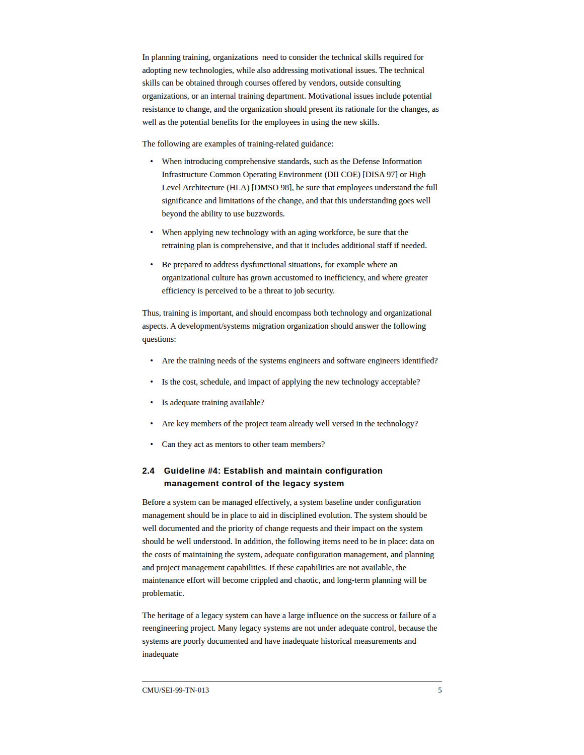In planning training, organizations need to consider the technical skills required for adopting new technologies, while also addressing motivational issues. The technical skills can be obtained through courses offered by vendors, outside consulting organizations, or an internal training department. Motivational issues include potential resistance to change, and the organization should present its rationale for the changes, as well as the potential benefits for the employees in using the new skills.
The following are examples of training-related guidance:
When introducing comprehensive standards, such as the Defense Information Infrastructure Common Operating Environment (DII COE) [DISA 97] or High Level Architecture (HLA) [DMSO 98], be sure that employees understand the full significance and limitations of the change, and that this understanding goes well beyond the ability to use buzzwords.
When applying new technology with an aging workforce, be sure that the retraining plan is comprehensive, and that it includes additional staff if needed.
Be prepared to address dysfunctional situations, for example where an organizational culture has grown accustomed to inefficiency, and where greater efficiency is perceived to be a threat to job security.
Thus, training is important, and should encompass both technology and organizational aspects. A development/systems migration organization should answer the following questions:
Are the training needs of the systems engineers and software engineers identified?
Is the cost, schedule, and impact of applying the new technology acceptable?
Is adequate training available?
Are key members of the project team already well versed in the technology?
Can they act as mentors to other team members?
2.4 Guideline #4: Establish and maintain configurationmanagement control of the legacy system
Before a system can be managed effectively, a system baseline under configuration management should be in place to aid in disciplined evolution. The system should be well documented and the priority of change requests and their impact on the system should be well understood. In addition, the following items need to be in place: data on the costs of maintaining the system, adequate configuration management, and planning and project management capabilities. If these capabilities are not available, the maintenance effort will become crippled and chaotic, and long-term planning will be problematic.
The heritage of a legacy system can have a large influence on the success or failure of a reengineering project. Many legacy systems are not under adequate control, because the systems are poorly documented and have inadequate historical measurements and inadequate
CMU/SEI-99-TN-013 5